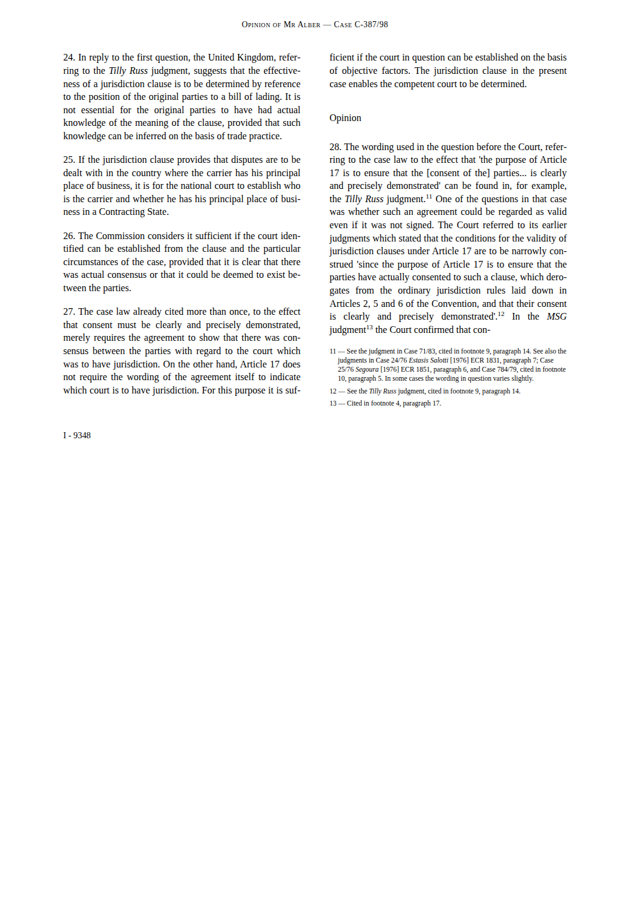Opinion of Mr Alber — Case C-387/98
24. In reply to the first question, the United Kingdom, referring to the Tilly Russ judgment, suggests that the effectiveness of a jurisdiction clause is to be determined by reference to the position of the original parties to a bill of lading. It is not essential for the original parties to have had actual knowledge of the meaning of the clause, provided that such knowledge can be inferred on the basis of trade practice.
25. If the jurisdiction clause provides that disputes are to be dealt with in the country where the carrier has his principal place of business, it is for the national court to establish who is the carrier and whether he has his principal place of business in a Contracting State.
26. The Commission considers it sufficient if the court identified can be established from the clause and the particular circumstances of the case, provided that it is clear that there was actual consensus or that it could be deemed to exist between the parties.
27. The case law already cited more than once, to the effect that consent must be clearly and precisely demonstrated, merely requires the agreement to show that there was consensus between the parties with regard to the court which was to have jurisdiction. On the other hand, Article 17 does not require the wording of the agreement itself to indicate which court is to have jurisdiction. For this purpose it is sufficient if the court in question can be established on the basis of objective factors. The jurisdiction clause in the present case enables the competent court to be determined.
Opinion
28. The wording used in the question before the Court, referring to the case law to the effect that 'the purpose of Article 17 is to ensure that the [consent of the] parties... is clearly and precisely demonstrated' can be found in, for example, the Tilly Russ judgment.11 One of the questions in that case was whether such an agreement could be regarded as valid even if it was not signed. The Court referred to its earlier judgments which stated that the conditions for the validity of jurisdiction clauses under Article 17 are to be narrowly construed 'since the purpose of Article 17 is to ensure that the parties have actually consented to such a clause, which derogates from the ordinary jurisdiction rules laid down in Articles 2, 5 and 6 of the Convention, and that their consent is clearly and precisely demonstrated'.12 In the MSG judgment13 the Court confirmed that con-
11 — See the judgment in Case 71/83, cited in footnote 9, paragraph 14. See also the judgments in Case 24/76 Estasis Salotti [1976] ECR 1831, paragraph 7; Case 25/76 Segoura [1976] ECR 1851, paragraph 6, and Case 784/79, cited in footnote 10, paragraph 5. In some cases the wording in question varies slightly.
12 — See the Tilly Russ judgment, cited in footnote 9, paragraph 14.
13 — Cited in footnote 4, paragraph 17.
I - 9348